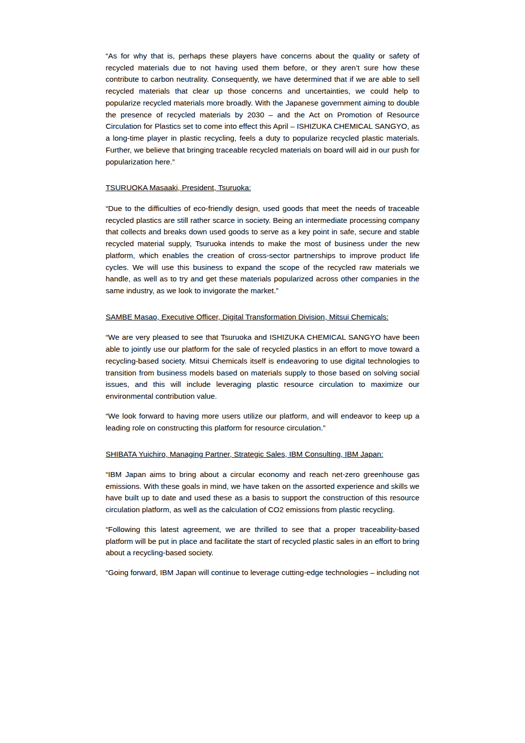“As for why that is, perhaps these players have concerns about the quality or safety of recycled materials due to not having used them before, or they aren’t sure how these contribute to carbon neutrality. Consequently, we have determined that if we are able to sell recycled materials that clear up those concerns and uncertainties, we could help to popularize recycled materials more broadly. With the Japanese government aiming to double the presence of recycled materials by 2030 – and the Act on Promotion of Resource Circulation for Plastics set to come into effect this April – ISHIZUKA CHEMICAL SANGYO, as a long-time player in plastic recycling, feels a duty to popularize recycled plastic materials. Further, we believe that bringing traceable recycled materials on board will aid in our push for popularization here.”
TSURUOKA Masaaki, President, Tsuruoka:
“Due to the difficulties of eco-friendly design, used goods that meet the needs of traceable recycled plastics are still rather scarce in society. Being an intermediate processing company that collects and breaks down used goods to serve as a key point in safe, secure and stable recycled material supply, Tsuruoka intends to make the most of business under the new platform, which enables the creation of cross-sector partnerships to improve product life cycles. We will use this business to expand the scope of the recycled raw materials we handle, as well as to try and get these materials popularized across other companies in the same industry, as we look to invigorate the market.”
SAMBE Masao, Executive Officer, Digital Transformation Division, Mitsui Chemicals:
“We are very pleased to see that Tsuruoka and ISHIZUKA CHEMICAL SANGYO have been able to jointly use our platform for the sale of recycled plastics in an effort to move toward a recycling-based society. Mitsui Chemicals itself is endeavoring to use digital technologies to transition from business models based on materials supply to those based on solving social issues, and this will include leveraging plastic resource circulation to maximize our environmental contribution value.
“We look forward to having more users utilize our platform, and will endeavor to keep up a leading role on constructing this platform for resource circulation.”
SHIBATA Yuichiro, Managing Partner, Strategic Sales, IBM Consulting, IBM Japan:
“IBM Japan aims to bring about a circular economy and reach net-zero greenhouse gas emissions. With these goals in mind, we have taken on the assorted experience and skills we have built up to date and used these as a basis to support the construction of this resource circulation platform, as well as the calculation of CO2 emissions from plastic recycling.
“Following this latest agreement, we are thrilled to see that a proper traceability-based platform will be put in place and facilitate the start of recycled plastic sales in an effort to bring about a recycling-based society.
“Going forward, IBM Japan will continue to leverage cutting-edge technologies – including not